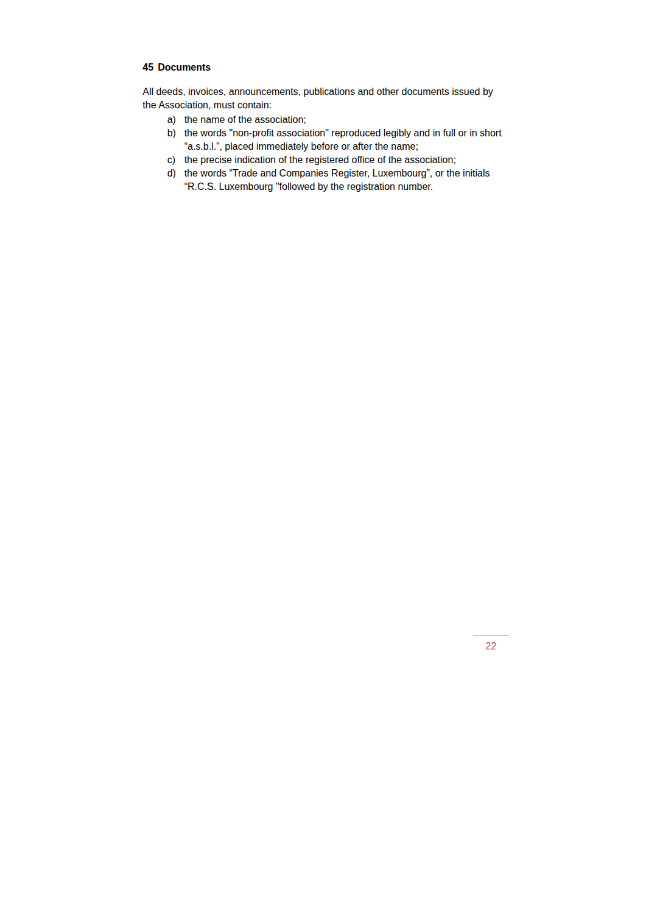45 Documents
All deeds, invoices, announcements, publications and other documents issued by the Association, must contain:
a) the name of the association;
b) the words "non-profit association" reproduced legibly and in full or in short “a.s.b.l.”, placed immediately before or after the name;
c) the precise indication of the registered office of the association;
d) the words “Trade and Companies Register, Luxembourg”, or the initials “R.C.S. Luxembourg "followed by the registration number.
22